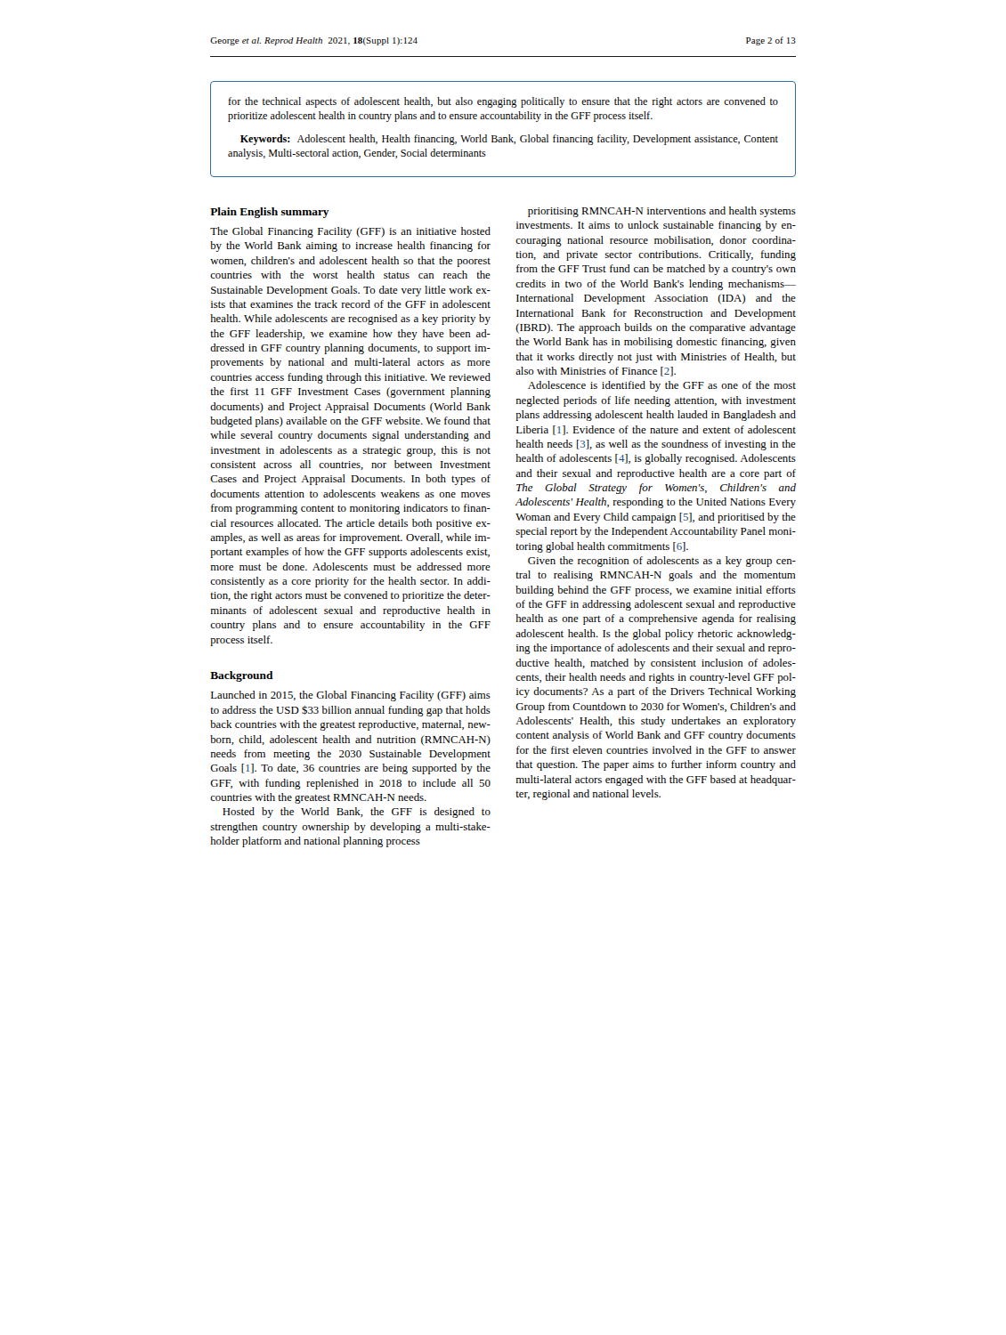George et al. Reprod Health 2021, 18(Suppl 1):124
Page 2 of 13
for the technical aspects of adolescent health, but also engaging politically to ensure that the right actors are convened to prioritize adolescent health in country plans and to ensure accountability in the GFF process itself.
Keywords: Adolescent health, Health financing, World Bank, Global financing facility, Development assistance, Content analysis, Multi-sectoral action, Gender, Social determinants
Plain English summary
The Global Financing Facility (GFF) is an initiative hosted by the World Bank aiming to increase health financing for women, children's and adolescent health so that the poorest countries with the worst health status can reach the Sustainable Development Goals. To date very little work exists that examines the track record of the GFF in adolescent health. While adolescents are recognised as a key priority by the GFF leadership, we examine how they have been addressed in GFF country planning documents, to support improvements by national and multi-lateral actors as more countries access funding through this initiative. We reviewed the first 11 GFF Investment Cases (government planning documents) and Project Appraisal Documents (World Bank budgeted plans) available on the GFF website. We found that while several country documents signal understanding and investment in adolescents as a strategic group, this is not consistent across all countries, nor between Investment Cases and Project Appraisal Documents. In both types of documents attention to adolescents weakens as one moves from programming content to monitoring indicators to financial resources allocated. The article details both positive examples, as well as areas for improvement. Overall, while important examples of how the GFF supports adolescents exist, more must be done. Adolescents must be addressed more consistently as a core priority for the health sector. In addition, the right actors must be convened to prioritize the determinants of adolescent sexual and reproductive health in country plans and to ensure accountability in the GFF process itself.
Background
Launched in 2015, the Global Financing Facility (GFF) aims to address the USD $33 billion annual funding gap that holds back countries with the greatest reproductive, maternal, newborn, child, adolescent health and nutrition (RMNCAH-N) needs from meeting the 2030 Sustainable Development Goals [1]. To date, 36 countries are being supported by the GFF, with funding replenished in 2018 to include all 50 countries with the greatest RMNCAH-N needs.
Hosted by the World Bank, the GFF is designed to strengthen country ownership by developing a multi-stakeholder platform and national planning process
prioritising RMNCAH-N interventions and health systems investments. It aims to unlock sustainable financing by encouraging national resource mobilisation, donor coordination, and private sector contributions. Critically, funding from the GFF Trust fund can be matched by a country's own credits in two of the World Bank's lending mechanisms—International Development Association (IDA) and the International Bank for Reconstruction and Development (IBRD). The approach builds on the comparative advantage the World Bank has in mobilising domestic financing, given that it works directly not just with Ministries of Health, but also with Ministries of Finance [2].
Adolescence is identified by the GFF as one of the most neglected periods of life needing attention, with investment plans addressing adolescent health lauded in Bangladesh and Liberia [1]. Evidence of the nature and extent of adolescent health needs [3], as well as the soundness of investing in the health of adolescents [4], is globally recognised. Adolescents and their sexual and reproductive health are a core part of The Global Strategy for Women's, Children's and Adolescents' Health, responding to the United Nations Every Woman and Every Child campaign [5], and prioritised by the special report by the Independent Accountability Panel monitoring global health commitments [6].
Given the recognition of adolescents as a key group central to realising RMNCAH-N goals and the momentum building behind the GFF process, we examine initial efforts of the GFF in addressing adolescent sexual and reproductive health as one part of a comprehensive agenda for realising adolescent health. Is the global policy rhetoric acknowledging the importance of adolescents and their sexual and reproductive health, matched by consistent inclusion of adolescents, their health needs and rights in country-level GFF policy documents? As a part of the Drivers Technical Working Group from Countdown to 2030 for Women's, Children's and Adolescents' Health, this study undertakes an exploratory content analysis of World Bank and GFF country documents for the first eleven countries involved in the GFF to answer that question. The paper aims to further inform country and multi-lateral actors engaged with the GFF based at headquarter, regional and national levels.